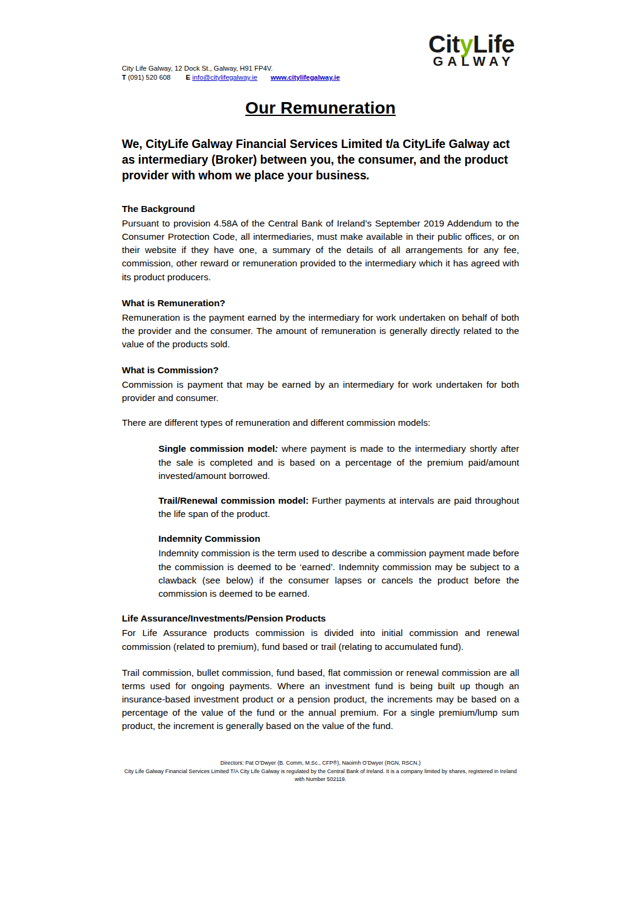City Life Galway, 12 Dock St., Galway, H91 FP4V.
T (091) 520 608 E info@citylifegalway.ie www.citylifegalway.ie
City Life
GALWAY
Our Remuneration
We, CityLife Galway Financial Services Limited t/a CityLife Galway act as intermediary (Broker) between you, the consumer, and the product provider with whom we place your business.
The Background
Pursuant to provision 4.58A of the Central Bank of Ireland’s September 2019 Addendum to the Consumer Protection Code, all intermediaries, must make available in their public offices, or on their website if they have one, a summary of the details of all arrangements for any fee, commission, other reward or remuneration provided to the intermediary which it has agreed with its product producers.
What is Remuneration?
Remuneration is the payment earned by the intermediary for work undertaken on behalf of both the provider and the consumer. The amount of remuneration is generally directly related to the value of the products sold.
What is Commission?
Commission is payment that may be earned by an intermediary for work undertaken for both provider and consumer.
There are different types of remuneration and different commission models:
Single commission model: where payment is made to the intermediary shortly after the sale is completed and is based on a percentage of the premium paid/amount invested/amount borrowed.
Trail/Renewal commission model: Further payments at intervals are paid throughout the life span of the product.
Indemnity Commission
Indemnity commission is the term used to describe a commission payment made before the commission is deemed to be ‘earned’. Indemnity commission may be subject to a clawback (see below) if the consumer lapses or cancels the product before the commission is deemed to be earned.
Life Assurance/Investments/Pension Products
For Life Assurance products commission is divided into initial commission and renewal commission (related to premium), fund based or trail (relating to accumulated fund).
Trail commission, bullet commission, fund based, flat commission or renewal commission are all terms used for ongoing payments. Where an investment fund is being built up though an insurance-based investment product or a pension product, the increments may be based on a percentage of the value of the fund or the annual premium. For a single premium/lump sum product, the increment is generally based on the value of the fund.
Directors: Pat O’Dwyer (B. Comm, M.Sc., CFP®), Naoimh O’Dwyer (RGN, RSCN.)
City Life Galway Financial Services Limited T/A City Life Galway is regulated by the Central Bank of Ireland. It is a company limited by shares, registered in Ireland with Number 502119.